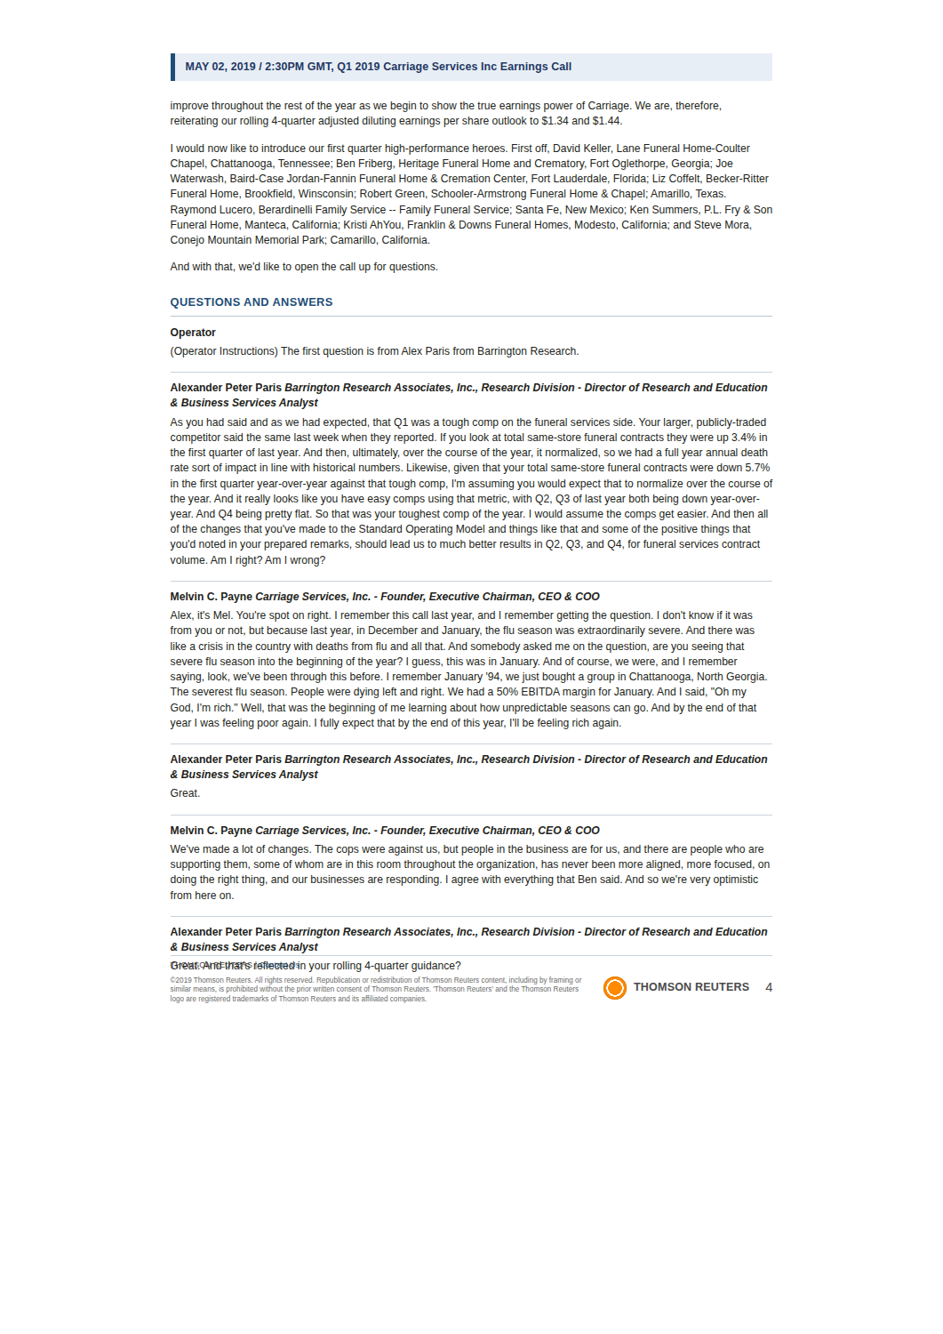MAY 02, 2019 / 2:30PM GMT, Q1 2019 Carriage Services Inc Earnings Call
improve throughout the rest of the year as we begin to show the true earnings power of Carriage. We are, therefore, reiterating our rolling 4-quarter adjusted diluting earnings per share outlook to $1.34 and $1.44.
I would now like to introduce our first quarter high-performance heroes. First off, David Keller, Lane Funeral Home-Coulter Chapel, Chattanooga, Tennessee; Ben Friberg, Heritage Funeral Home and Crematory, Fort Oglethorpe, Georgia; Joe Waterwash, Baird-Case Jordan-Fannin Funeral Home & Cremation Center, Fort Lauderdale, Florida; Liz Coffelt, Becker-Ritter Funeral Home, Brookfield, Winsconsin; Robert Green, Schooler-Armstrong Funeral Home & Chapel; Amarillo, Texas. Raymond Lucero, Berardinelli Family Service -- Family Funeral Service; Santa Fe, New Mexico; Ken Summers, P.L. Fry & Son Funeral Home, Manteca, California; Kristi AhYou, Franklin & Downs Funeral Homes, Modesto, California; and Steve Mora, Conejo Mountain Memorial Park; Camarillo, California.
And with that, we'd like to open the call up for questions.
QUESTIONS AND ANSWERS
Operator
(Operator Instructions) The first question is from Alex Paris from Barrington Research.
Alexander Peter Paris Barrington Research Associates, Inc., Research Division - Director of Research and Education & Business Services Analyst
As you had said and as we had expected, that Q1 was a tough comp on the funeral services side. Your larger, publicly-traded competitor said the same last week when they reported. If you look at total same-store funeral contracts they were up 3.4% in the first quarter of last year. And then, ultimately, over the course of the year, it normalized, so we had a full year annual death rate sort of impact in line with historical numbers. Likewise, given that your total same-store funeral contracts were down 5.7% in the first quarter year-over-year against that tough comp, I'm assuming you would expect that to normalize over the course of the year. And it really looks like you have easy comps using that metric, with Q2, Q3 of last year both being down year-over-year. And Q4 being pretty flat. So that was your toughest comp of the year. I would assume the comps get easier. And then all of the changes that you've made to the Standard Operating Model and things like that and some of the positive things that you'd noted in your prepared remarks, should lead us to much better results in Q2, Q3, and Q4, for funeral services contract volume. Am I right? Am I wrong?
Melvin C. Payne Carriage Services, Inc. - Founder, Executive Chairman, CEO & COO
Alex, it's Mel. You're spot on right. I remember this call last year, and I remember getting the question. I don't know if it was from you or not, but because last year, in December and January, the flu season was extraordinarily severe. And there was like a crisis in the country with deaths from flu and all that. And somebody asked me on the question, are you seeing that severe flu season into the beginning of the year? I guess, this was in January. And of course, we were, and I remember saying, look, we've been through this before. I remember January '94, we just bought a group in Chattanooga, North Georgia. The severest flu season. People were dying left and right. We had a 50% EBITDA margin for January. And I said, "Oh my God, I'm rich." Well, that was the beginning of me learning about how unpredictable seasons can go. And by the end of that year I was feeling poor again. I fully expect that by the end of this year, I'll be feeling rich again.
Alexander Peter Paris Barrington Research Associates, Inc., Research Division - Director of Research and Education & Business Services Analyst
Great.
Melvin C. Payne Carriage Services, Inc. - Founder, Executive Chairman, CEO & COO
We've made a lot of changes. The cops were against us, but people in the business are for us, and there are people who are supporting them, some of whom are in this room throughout the organization, has never been more aligned, more focused, on doing the right thing, and our businesses are responding. I agree with everything that Ben said. And so we're very optimistic from here on.
Alexander Peter Paris Barrington Research Associates, Inc., Research Division - Director of Research and Education & Business Services Analyst
Great. And that's reflected in your rolling 4-quarter guidance?
THOMSON REUTERS | Contact Us
©2019 Thomson Reuters. All rights reserved. Republication or redistribution of Thomson Reuters content, including by framing or similar means, is prohibited without the prior written consent of Thomson Reuters. 'Thomson Reuters' and the Thomson Reuters logo are registered trademarks of Thomson Reuters and its affiliated companies.
THOMSON REUTERS
4